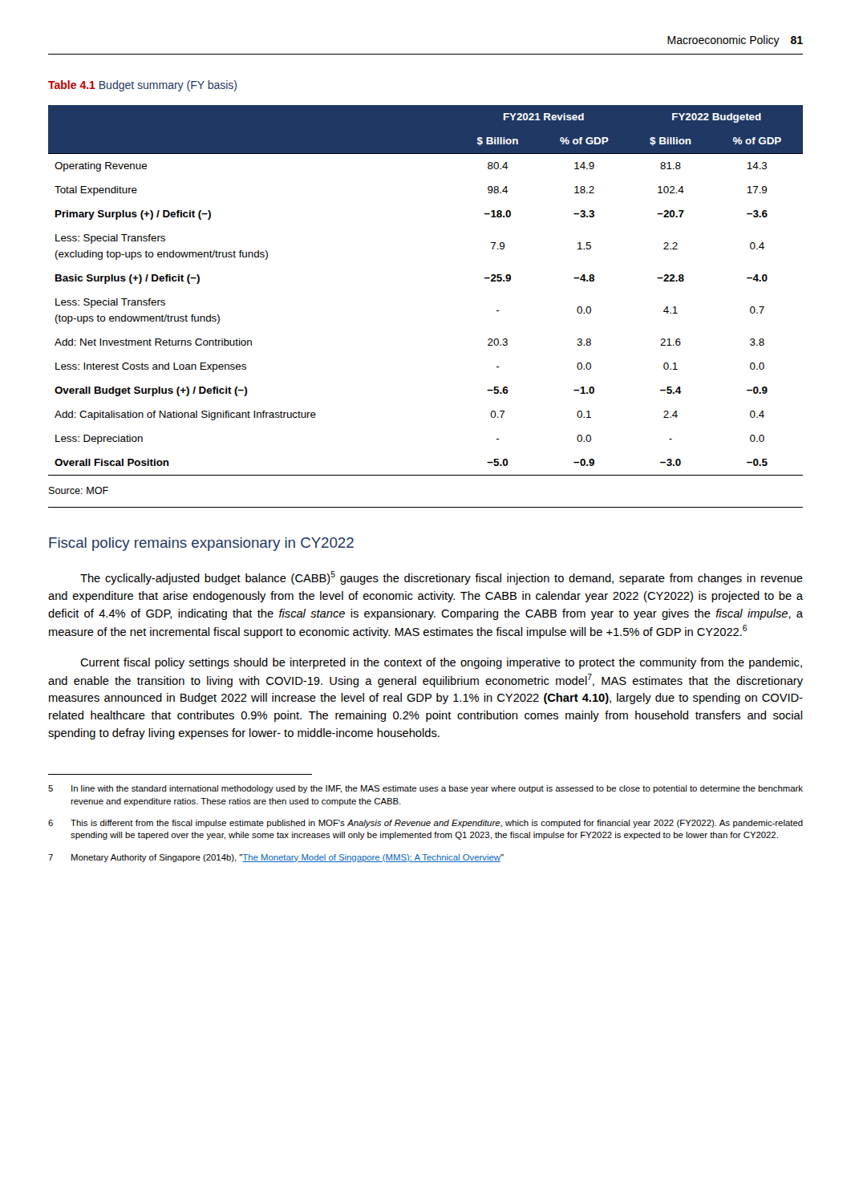Macroeconomic Policy 81
Table 4.1 Budget summary (FY basis)
| | FY2021 Revised | FY2022 Budgeted |
| --- | --- | --- |
| $ Billion | % of GDP | $ Billion | % of GDP |
| Operating Revenue | 80.4 | 14.9 | 81.8 | 14.3 |
| Total Expenditure | 98.4 | 18.2 | 102.4 | 17.9 |
| Primary Surplus (+) / Deficit (−) | −18.0 | −3.3 | −20.7 | −3.6 |
| Less: Special Transfers (excluding top-ups to endowment/trust funds) | 7.9 | 1.5 | 2.2 | 0.4 |
| Basic Surplus (+) / Deficit (−) | −25.9 | −4.8 | −22.8 | −4.0 |
| Less: Special Transfers (top-ups to endowment/trust funds) | - | 0.0 | 4.1 | 0.7 |
| Add: Net Investment Returns Contribution | 20.3 | 3.8 | 21.6 | 3.8 |
| Less: Interest Costs and Loan Expenses | - | 0.0 | 0.1 | 0.0 |
| Overall Budget Surplus (+) / Deficit (−) | −5.6 | −1.0 | −5.4 | −0.9 |
| Add: Capitalisation of National Significant Infrastructure | 0.7 | 0.1 | 2.4 | 0.4 |
| Less: Depreciation | - | 0.0 | - | 0.0 |
| Overall Fiscal Position | −5.0 | −0.9 | −3.0 | −0.5 |
Source: MOF
Fiscal policy remains expansionary in CY2022
The cyclically-adjusted budget balance (CABB)5 gauges the discretionary fiscal injection to demand, separate from changes in revenue and expenditure that arise endogenously from the level of economic activity. The CABB in calendar year 2022 (CY2022) is projected to be a deficit of 4.4% of GDP, indicating that the fiscal stance is expansionary. Comparing the CABB from year to year gives the fiscal impulse, a measure of the net incremental fiscal support to economic activity. MAS estimates the fiscal impulse will be +1.5% of GDP in CY2022.6
Current fiscal policy settings should be interpreted in the context of the ongoing imperative to protect the community from the pandemic, and enable the transition to living with COVID-19. Using a general equilibrium econometric model7, MAS estimates that the discretionary measures announced in Budget 2022 will increase the level of real GDP by 1.1% in CY2022 (Chart 4.10), largely due to spending on COVID-related healthcare that contributes 0.9% point. The remaining 0.2% point contribution comes mainly from household transfers and social spending to defray living expenses for lower- to middle-income households.
5
In line with the standard international methodology used by the IMF, the MAS estimate uses a base year where output is assessed to be close to potential to determine the benchmark revenue and expenditure ratios. These ratios are then used to compute the CABB.
6
This is different from the fiscal impulse estimate published in MOF's Analysis of Revenue and Expenditure, which is computed for financial year 2022 (FY2022). As pandemic-related spending will be tapered over the year, while some tax increases will only be implemented from Q1 2023, the fiscal impulse for FY2022 is expected to be lower than for CY2022.
7
Monetary Authority of Singapore (2014b), "The Monetary Model of Singapore (MMS): A Technical Overview"